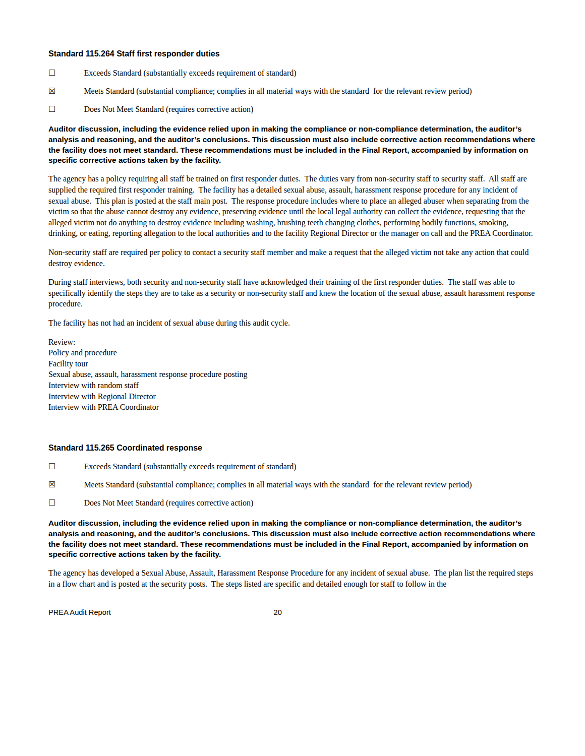Standard 115.264 Staff first responder duties
☐Exceeds Standard (substantially exceeds requirement of standard)
☒Meets Standard (substantial compliance; complies in all material ways with the standard for the relevant review period)
☐Does Not Meet Standard (requires corrective action)
Auditor discussion, including the evidence relied upon in making the compliance or non-compliance determination, the auditor’s analysis and reasoning, and the auditor’s conclusions. This discussion must also include corrective action recommendations where the facility does not meet standard. These recommendations must be included in the Final Report, accompanied by information on specific corrective actions taken by the facility.
The agency has a policy requiring all staff be trained on first responder duties. The duties vary from non-security staff to security staff. All staff are supplied the required first responder training. The facility has a detailed sexual abuse, assault, harassment response procedure for any incident of sexual abuse. This plan is posted at the staff main post. The response procedure includes where to place an alleged abuser when separating from the victim so that the abuse cannot destroy any evidence, preserving evidence until the local legal authority can collect the evidence, requesting that the alleged victim not do anything to destroy evidence including washing, brushing teeth changing clothes, performing bodily functions, smoking, drinking, or eating, reporting allegation to the local authorities and to the facility Regional Director or the manager on call and the PREA Coordinator.
Non-security staff are required per policy to contact a security staff member and make a request that the alleged victim not take any action that could destroy evidence.
During staff interviews, both security and non-security staff have acknowledged their training of the first responder duties. The staff was able to specifically identify the steps they are to take as a security or non-security staff and knew the location of the sexual abuse, assault harassment response procedure.
The facility has not had an incident of sexual abuse during this audit cycle.
Review:
Policy and procedure
Facility tour
Sexual abuse, assault, harassment response procedure posting
Interview with random staff
Interview with Regional Director
Interview with PREA Coordinator
Standard 115.265 Coordinated response
☐Exceeds Standard (substantially exceeds requirement of standard)
☒Meets Standard (substantial compliance; complies in all material ways with the standard for the relevant review period)
☐Does Not Meet Standard (requires corrective action)
Auditor discussion, including the evidence relied upon in making the compliance or non-compliance determination, the auditor’s analysis and reasoning, and the auditor’s conclusions. This discussion must also include corrective action recommendations where the facility does not meet standard. These recommendations must be included in the Final Report, accompanied by information on specific corrective actions taken by the facility.
The agency has developed a Sexual Abuse, Assault, Harassment Response Procedure for any incident of sexual abuse. The plan list the required steps in a flow chart and is posted at the security posts. The steps listed are specific and detailed enough for staff to follow in the
PREA Audit Report20